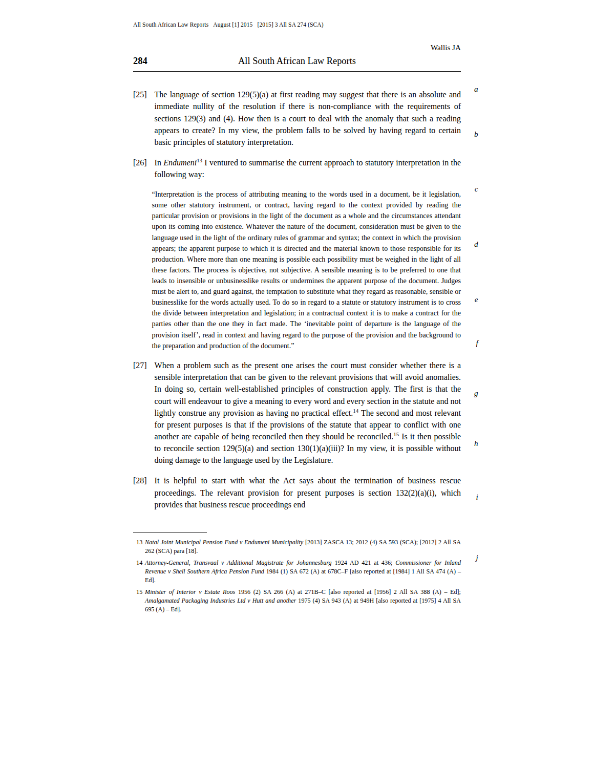a b c d e f g h i j
All South African Law Reports August [1] 2015 [2015] 3 All SA 274 (SCA)
Wallis JA
284
All South African Law Reports
[25] The language of section 129(5)(a) at first reading may suggest that there is an absolute and immediate nullity of the resolution if there is non-compliance with the requirements of sections 129(3) and (4). How then is a court to deal with the anomaly that such a reading appears to create? In my view, the problem falls to be solved by having regard to certain basic principles of statutory interpretation.
[26] In Endumeni13 I ventured to summarise the current approach to statutory interpretation in the following way:
“Interpretation is the process of attributing meaning to the words used in a document, be it legislation, some other statutory instrument, or contract, having regard to the context provided by reading the particular provision or provisions in the light of the document as a whole and the circumstances attendant upon its coming into existence. Whatever the nature of the document, consideration must be given to the language used in the light of the ordinary rules of grammar and syntax; the context in which the provision appears; the apparent purpose to which it is directed and the material known to those responsible for its production. Where more than one meaning is possible each possibility must be weighed in the light of all these factors. The process is objective, not subjective. A sensible meaning is to be preferred to one that leads to insensible or unbusinesslike results or undermines the apparent purpose of the document. Judges must be alert to, and guard against, the temptation to substitute what they regard as reasonable, sensible or businesslike for the words actually used. To do so in regard to a statute or statutory instrument is to cross the divide between interpretation and legislation; in a contractual context it is to make a contract for the parties other than the one they in fact made. The ‘inevitable point of departure is the language of the provision itself’, read in context and having regard to the purpose of the provision and the background to the preparation and production of the document.”
[27] When a problem such as the present one arises the court must consider whether there is a sensible interpretation that can be given to the relevant provisions that will avoid anomalies. In doing so, certain well-established principles of construction apply. The first is that the court will endeavour to give a meaning to every word and every section in the statute and not lightly construe any provision as having no practical effect.14 The second and most relevant for present purposes is that if the provisions of the statute that appear to conflict with one another are capable of being reconciled then they should be reconciled.15 Is it then possible to reconcile section 129(5)(a) and section 130(1)(a)(iii)? In my view, it is possible without doing damage to the language used by the Legislature.
[28] It is helpful to start with what the Act says about the termination of business rescue proceedings. The relevant provision for present purposes is section 132(2)(a)(i), which provides that business rescue proceedings end
13 Natal Joint Municipal Pension Fund v Endumeni Municipality [2013] ZASCA 13; 2012 (4) SA 593 (SCA); [2012] 2 All SA 262 (SCA) para [18].
14 Attorney-General, Transvaal v Additional Magistrate for Johannesburg 1924 AD 421 at 436; Commissioner for Inland Revenue v Shell Southern Africa Pension Fund 1984 (1) SA 672 (A) at 678C–F [also reported at [1984] 1 All SA 474 (A) – Ed].
15 Minister of Interior v Estate Roos 1956 (2) SA 266 (A) at 271B–C [also reported at [1956] 2 All SA 388 (A) – Ed]; Amalgamated Packaging Industries Ltd v Hutt and another 1975 (4) SA 943 (A) at 949H [also reported at [1975] 4 All SA 695 (A) – Ed].